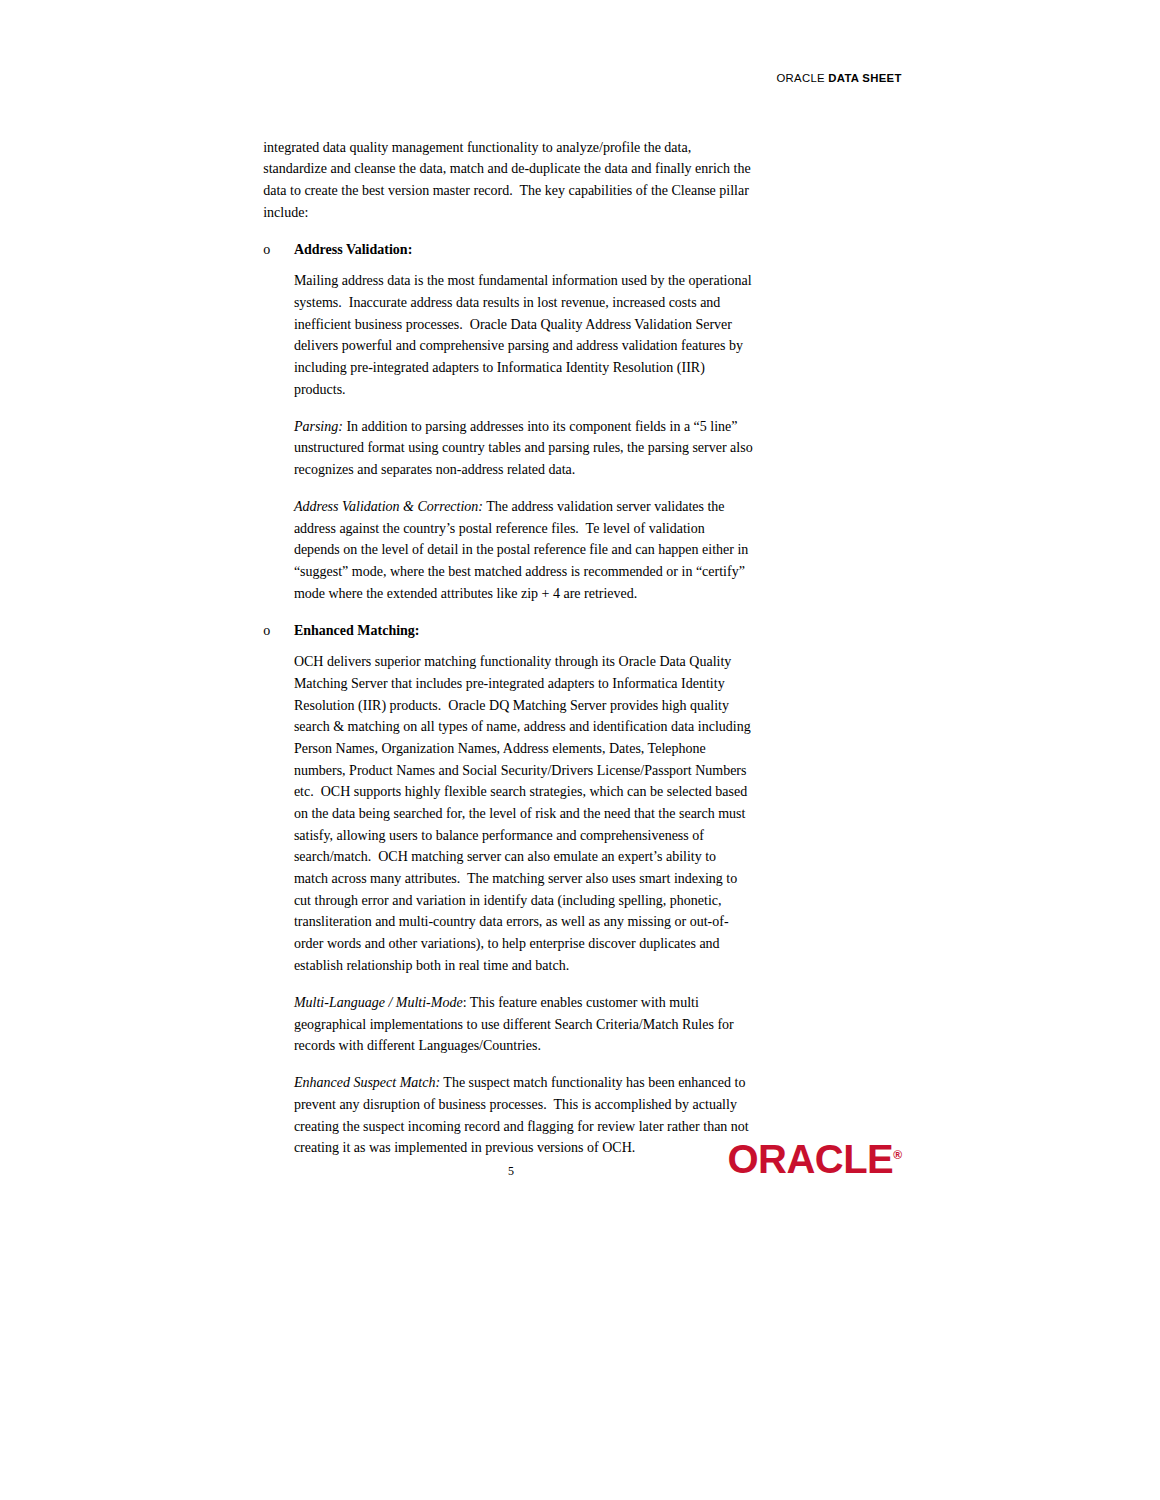ORACLE DATA SHEET
integrated data quality management functionality to analyze/profile the data, standardize and cleanse the data, match and de-duplicate the data and finally enrich the data to create the best version master record. The key capabilities of the Cleanse pillar include:
o
Address Validation:
Mailing address data is the most fundamental information used by the operational systems. Inaccurate address data results in lost revenue, increased costs and inefficient business processes. Oracle Data Quality Address Validation Server delivers powerful and comprehensive parsing and address validation features by including pre-integrated adapters to Informatica Identity Resolution (IIR) products.
Parsing: In addition to parsing addresses into its component fields in a “5 line” unstructured format using country tables and parsing rules, the parsing server also recognizes and separates non-address related data.
Address Validation & Correction: The address validation server validates the address against the country’s postal reference files. Te level of validation depends on the level of detail in the postal reference file and can happen either in “suggest” mode, where the best matched address is recommended or in “certify” mode where the extended attributes like zip + 4 are retrieved.
o
Enhanced Matching:
OCH delivers superior matching functionality through its Oracle Data Quality Matching Server that includes pre-integrated adapters to Informatica Identity Resolution (IIR) products. Oracle DQ Matching Server provides high quality search & matching on all types of name, address and identification data including Person Names, Organization Names, Address elements, Dates, Telephone numbers, Product Names and Social Security/Drivers License/Passport Numbers etc. OCH supports highly flexible search strategies, which can be selected based on the data being searched for, the level of risk and the need that the search must satisfy, allowing users to balance performance and comprehensiveness of search/match. OCH matching server can also emulate an expert’s ability to match across many attributes. The matching server also uses smart indexing to cut through error and variation in identify data (including spelling, phonetic, transliteration and multi-country data errors, as well as any missing or out-of-order words and other variations), to help enterprise discover duplicates and establish relationship both in real time and batch.
Multi-Language / Multi-Mode: This feature enables customer with multi geographical implementations to use different Search Criteria/Match Rules for records with different Languages/Countries.
Enhanced Suspect Match: The suspect match functionality has been enhanced to prevent any disruption of business processes. This is accomplished by actually creating the suspect incoming record and flagging for review later rather than not creating it as was implemented in previous versions of OCH.
5
ORACLE®